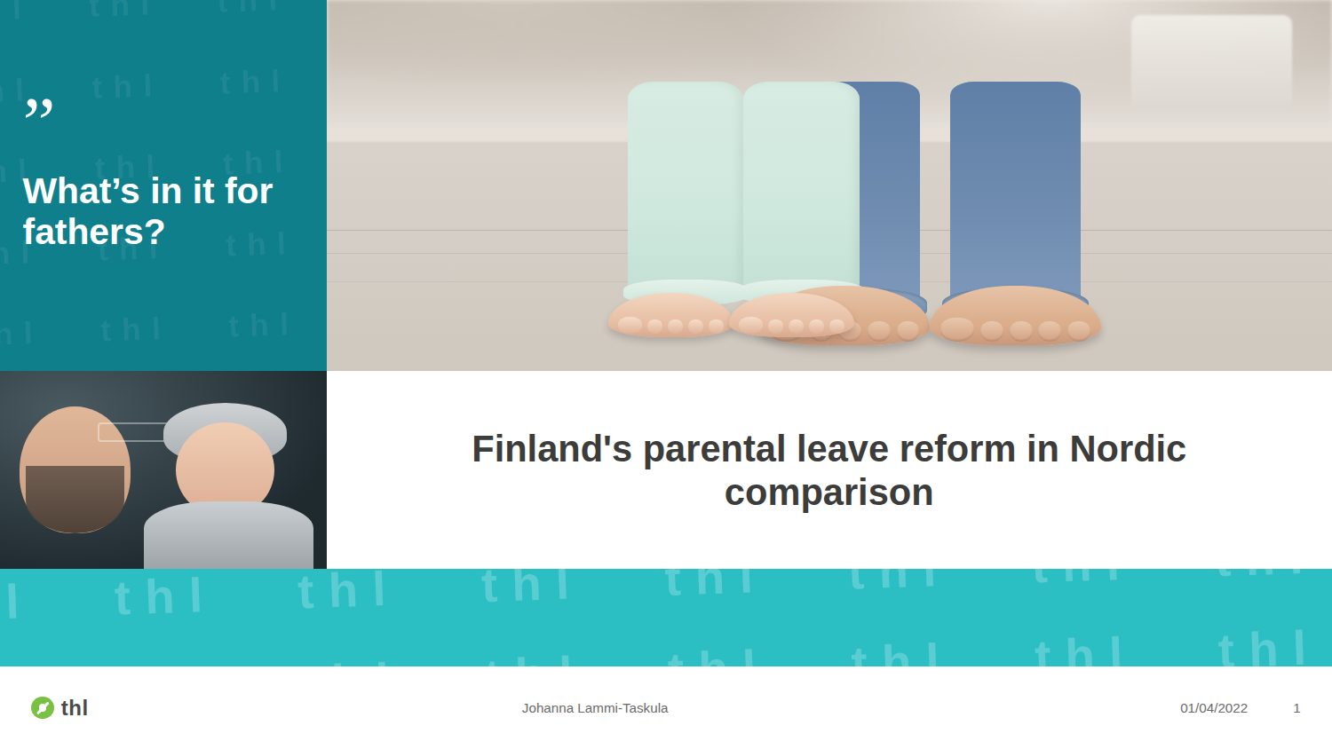”
What’s in it for fathers?
Finland's parental leave reform in Nordic comparison
thl
Johanna Lammi-Taskula
01/04/2022 1